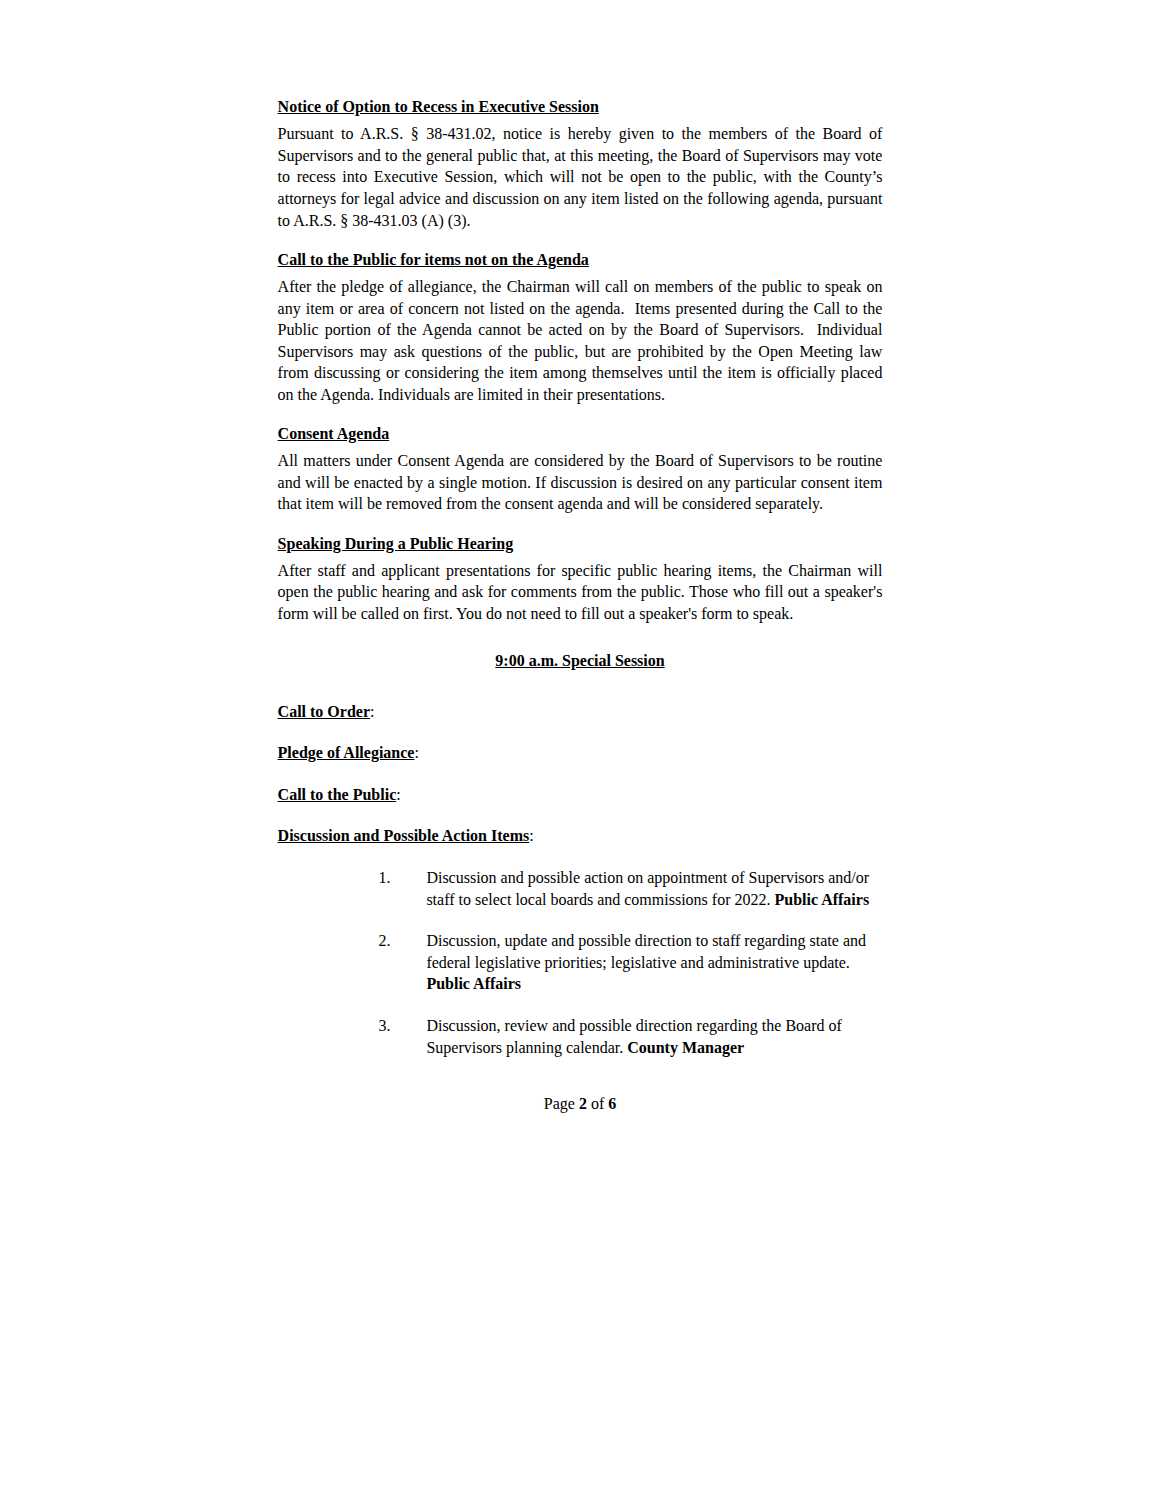Notice of Option to Recess in Executive Session
Pursuant to A.R.S. § 38-431.02, notice is hereby given to the members of the Board of Supervisors and to the general public that, at this meeting, the Board of Supervisors may vote to recess into Executive Session, which will not be open to the public, with the County’s attorneys for legal advice and discussion on any item listed on the following agenda, pursuant to A.R.S. § 38-431.03 (A) (3).
Call to the Public for items not on the Agenda
After the pledge of allegiance, the Chairman will call on members of the public to speak on any item or area of concern not listed on the agenda. Items presented during the Call to the Public portion of the Agenda cannot be acted on by the Board of Supervisors. Individual Supervisors may ask questions of the public, but are prohibited by the Open Meeting law from discussing or considering the item among themselves until the item is officially placed on the Agenda. Individuals are limited in their presentations.
Consent Agenda
All matters under Consent Agenda are considered by the Board of Supervisors to be routine and will be enacted by a single motion. If discussion is desired on any particular consent item that item will be removed from the consent agenda and will be considered separately.
Speaking During a Public Hearing
After staff and applicant presentations for specific public hearing items, the Chairman will open the public hearing and ask for comments from the public. Those who fill out a speaker's form will be called on first. You do not need to fill out a speaker's form to speak.
9:00 a.m. Special Session
Call to Order:
Pledge of Allegiance:
Call to the Public:
Discussion and Possible Action Items:
Discussion and possible action on appointment of Supervisors and/or staff to select local boards and commissions for 2022. Public Affairs
Discussion, update and possible direction to staff regarding state and federal legislative priorities; legislative and administrative update. Public Affairs
Discussion, review and possible direction regarding the Board of Supervisors planning calendar. County Manager
Page 2 of 6